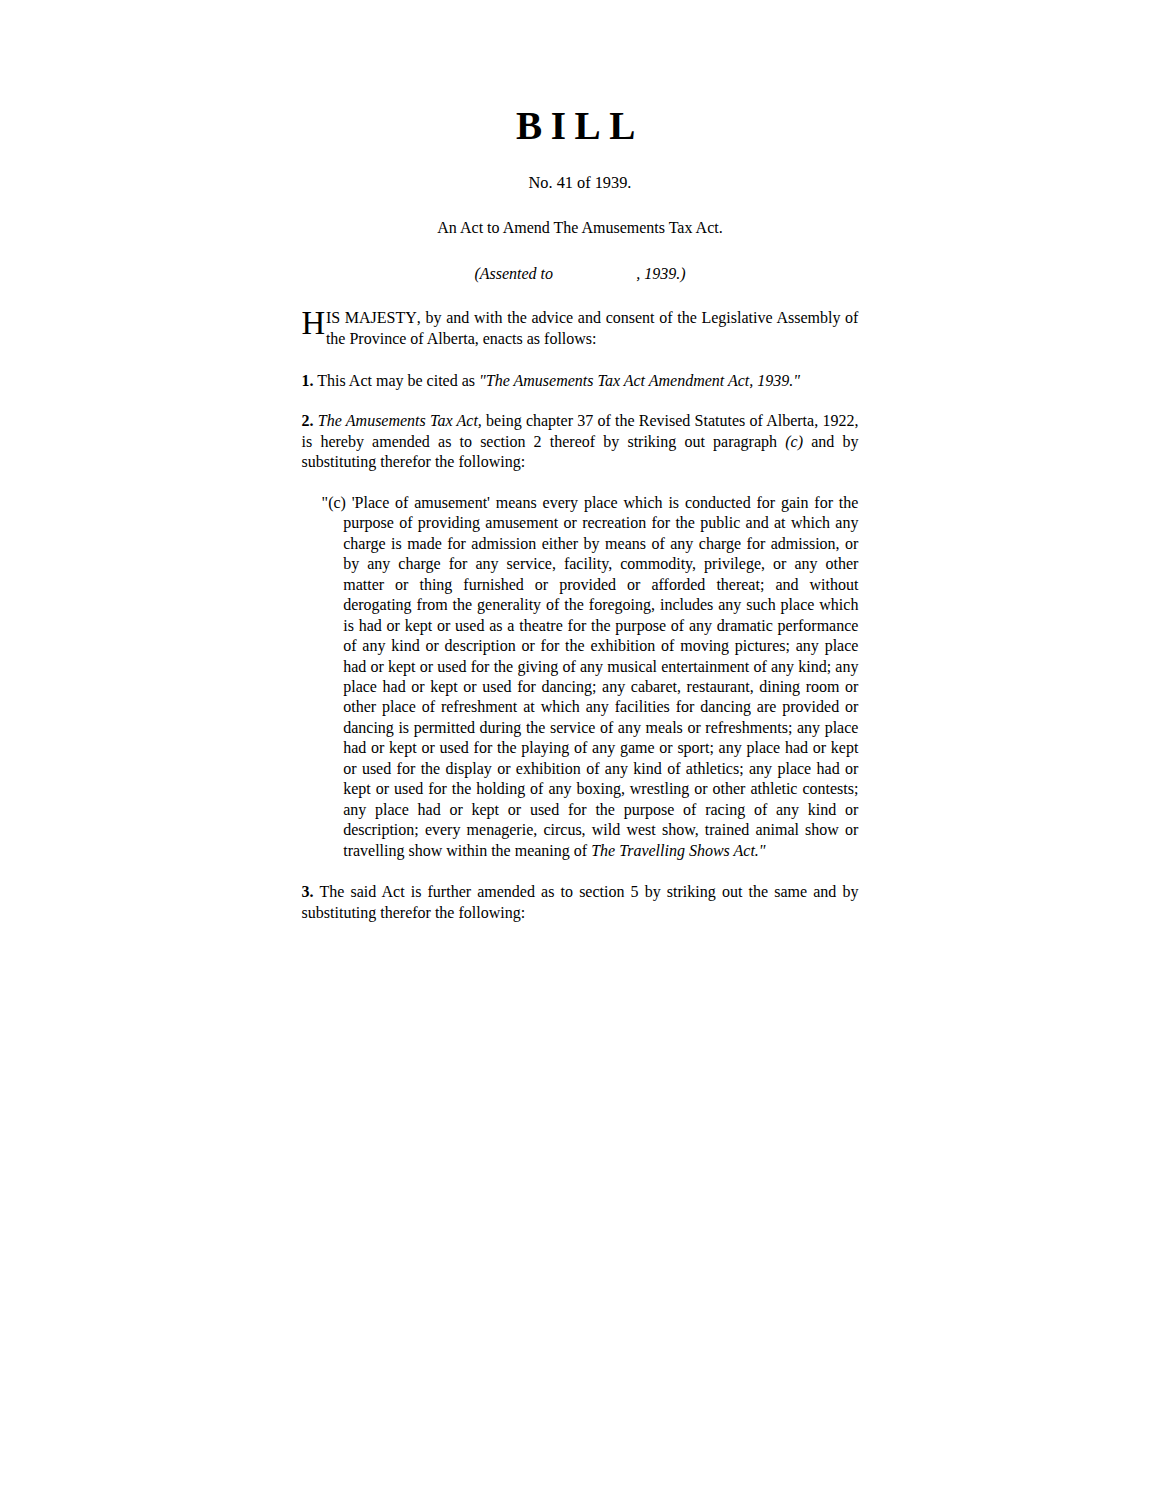BILL
No. 41 of 1939.
An Act to Amend The Amusements Tax Act.
(Assented to, 1939.)
HIS MAJESTY, by and with the advice and consent of the Legislative Assembly of the Province of Alberta, enacts as follows:
1. This Act may be cited as "The Amusements Tax Act Amendment Act, 1939."
2. The Amusements Tax Act, being chapter 37 of the Revised Statutes of Alberta, 1922, is hereby amended as to section 2 thereof by striking out paragraph (c) and by substituting therefor the following:
"(c) 'Place of amusement' means every place which is conducted for gain for the purpose of providing amusement or recreation for the public and at which any charge is made for admission either by means of any charge for admission, or by any charge for any service, facility, commodity, privilege, or any other matter or thing furnished or provided or afforded thereat; and without derogating from the generality of the foregoing, includes any such place which is had or kept or used as a theatre for the purpose of any dramatic performance of any kind or description or for the exhibition of moving pictures; any place had or kept or used for the giving of any musical entertainment of any kind; any place had or kept or used for dancing; any cabaret, restaurant, dining room or other place of refreshment at which any facilities for dancing are provided or dancing is permitted during the service of any meals or refreshments; any place had or kept or used for the playing of any game or sport; any place had or kept or used for the display or exhibition of any kind of athletics; any place had or kept or used for the holding of any boxing, wrestling or other athletic contests; any place had or kept or used for the purpose of racing of any kind or description; every menagerie, circus, wild west show, trained animal show or travelling show within the meaning of The Travelling Shows Act."
3. The said Act is further amended as to section 5 by striking out the same and by substituting therefor the following: